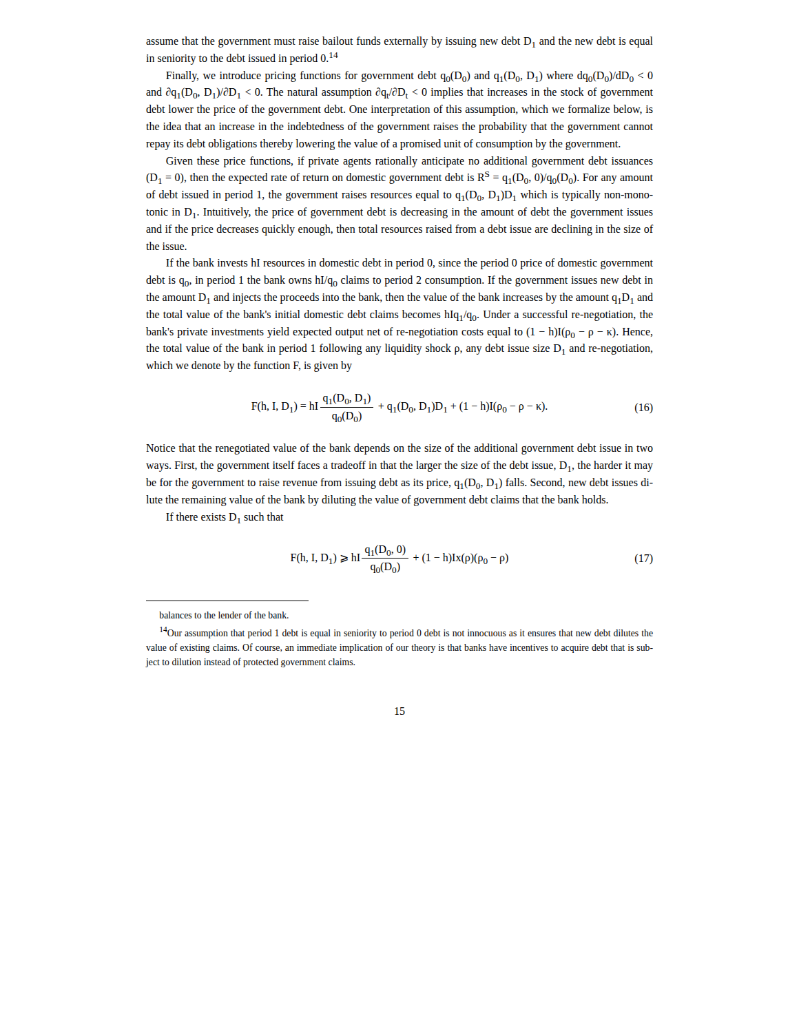assume that the government must raise bailout funds externally by issuing new debt D1 and the new debt is equal in seniority to the debt issued in period 0.14
Finally, we introduce pricing functions for government debt q0(D0) and q1(D0, D1) where dq0(D0)/dD0 < 0 and ∂q1(D0, D1)/∂D1 < 0. The natural assumption ∂qt/∂Dt < 0 implies that increases in the stock of government debt lower the price of the government debt. One interpretation of this assumption, which we formalize below, is the idea that an increase in the indebtedness of the government raises the probability that the government cannot repay its debt obligations thereby lowering the value of a promised unit of consumption by the government.
Given these price functions, if private agents rationally anticipate no additional government debt issuances (D1 = 0), then the expected rate of return on domestic government debt is RS = q1(D0, 0)/q0(D0). For any amount of debt issued in period 1, the government raises resources equal to q1(D0, D1)D1 which is typically non-monotonic in D1. Intuitively, the price of government debt is decreasing in the amount of debt the government issues and if the price decreases quickly enough, then total resources raised from a debt issue are declining in the size of the issue.
If the bank invests hI resources in domestic debt in period 0, since the period 0 price of domestic government debt is q0, in period 1 the bank owns hI/q0 claims to period 2 consumption. If the government issues new debt in the amount D1 and injects the proceeds into the bank, then the value of the bank increases by the amount q1D1 and the total value of the bank's initial domestic debt claims becomes hIq1/q0. Under a successful re-negotiation, the bank's private investments yield expected output net of re-negotiation costs equal to (1 − h)I(ρ0 − ρ − κ). Hence, the total value of the bank in period 1 following any liquidity shock ρ, any debt issue size D1 and re-negotiation, which we denote by the function F, is given by
F(h, I, D1) = hIq1(D0, D1) q0(D0) + q1(D0, D1)D1 + (1 − h)I(ρ0 − ρ − κ). (16)
Notice that the renegotiated value of the bank depends on the size of the additional government debt issue in two ways. First, the government itself faces a tradeoff in that the larger the size of the debt issue, D1, the harder it may be for the government to raise revenue from issuing debt as its price, q1(D0, D1) falls. Second, new debt issues dilute the remaining value of the bank by diluting the value of government debt claims that the bank holds.
If there exists D1 such that
F(h, I, D1) ⩾ hIq1(D0, 0) q0(D0) + (1 − h)Ix(ρ)(ρ0 − ρ) (17)
balances to the lender of the bank.
14Our assumption that period 1 debt is equal in seniority to period 0 debt is not innocuous as it ensures that new debt dilutes the value of existing claims. Of course, an immediate implication of our theory is that banks have incentives to acquire debt that is subject to dilution instead of protected government claims.
15